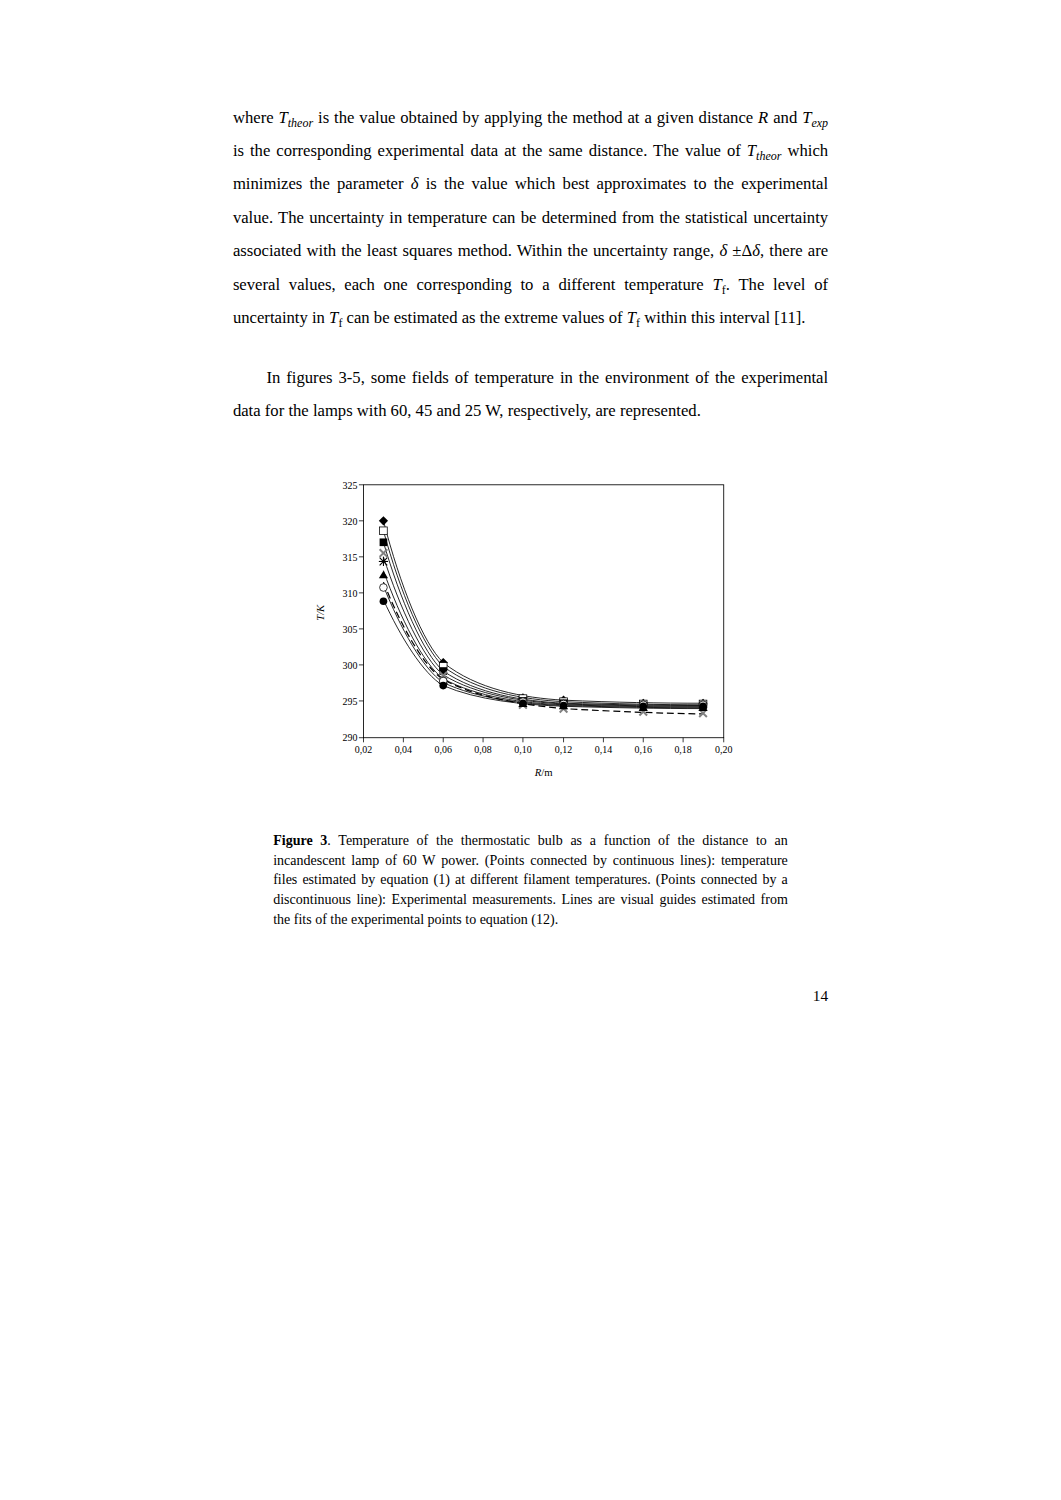where Ttheor is the value obtained by applying the method at a given distance R and Texp is the corresponding experimental data at the same distance. The value of Ttheor which minimizes the parameter δ is the value which best approximates to the experimental value. The uncertainty in temperature can be determined from the statistical uncertainty associated with the least squares method. Within the uncertainty range, δ ±Δδ, there are several values, each one corresponding to a different temperature Tf. The level of uncertainty in Tf can be estimated as the extreme values of Tf within this interval [11].
In figures 3-5, some fields of temperature in the environment of the experimental data for the lamps with 60, 45 and 25 W, respectively, are represented.
325 320 315 310 305 300 295 290 0,02 0,04 0,06 0,08 0,10 0,12 0,14 0,16 0,18 0,20 T/K R/m
Figure 3. Temperature of the thermostatic bulb as a function of the distance to an incandescent lamp of 60 W power. (Points connected by continuous lines): temperature files estimated by equation (1) at different filament temperatures. (Points connected by a discontinuous line): Experimental measurements. Lines are visual guides estimated from the fits of the experimental points to equation (12).
14